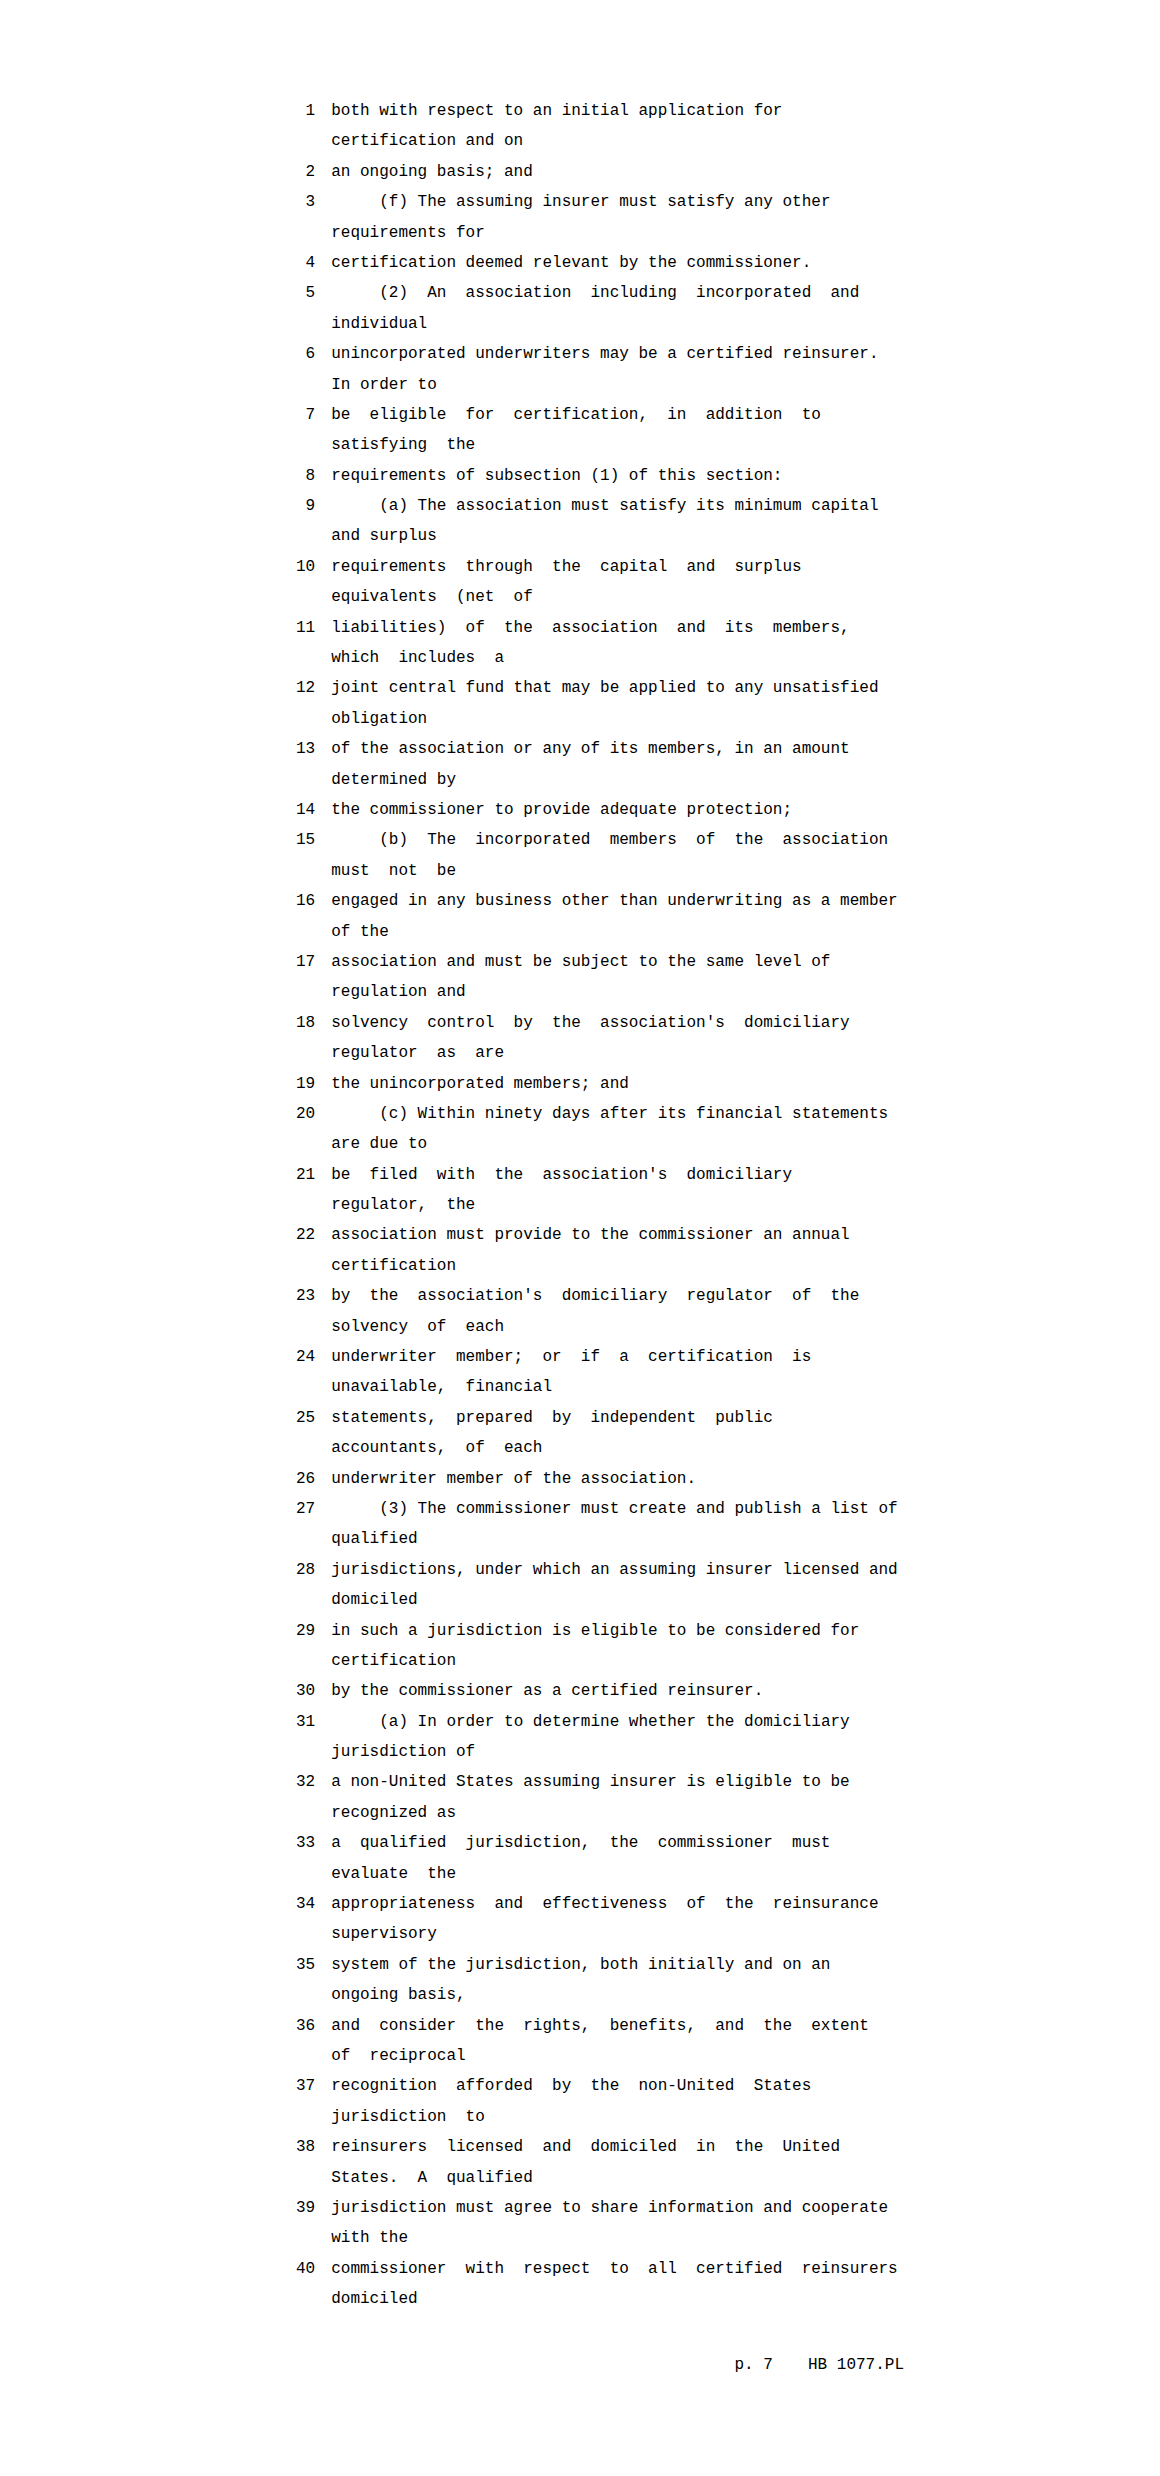both with respect to an initial application for certification and on
an ongoing basis; and
(f) The assuming insurer must satisfy any other requirements for
certification deemed relevant by the commissioner.
(2) An association including incorporated and individual
unincorporated underwriters may be a certified reinsurer. In order to
be eligible for certification, in addition to satisfying the
requirements of subsection (1) of this section:
(a) The association must satisfy its minimum capital and surplus
requirements through the capital and surplus equivalents (net of
liabilities) of the association and its members, which includes a
joint central fund that may be applied to any unsatisfied obligation
of the association or any of its members, in an amount determined by
the commissioner to provide adequate protection;
(b) The incorporated members of the association must not be
engaged in any business other than underwriting as a member of the
association and must be subject to the same level of regulation and
solvency control by the association's domiciliary regulator as are
the unincorporated members; and
(c) Within ninety days after its financial statements are due to
be filed with the association's domiciliary regulator, the
association must provide to the commissioner an annual certification
by the association's domiciliary regulator of the solvency of each
underwriter member; or if a certification is unavailable, financial
statements, prepared by independent public accountants, of each
underwriter member of the association.
(3) The commissioner must create and publish a list of qualified
jurisdictions, under which an assuming insurer licensed and domiciled
in such a jurisdiction is eligible to be considered for certification
by the commissioner as a certified reinsurer.
(a) In order to determine whether the domiciliary jurisdiction of
a non-United States assuming insurer is eligible to be recognized as
a qualified jurisdiction, the commissioner must evaluate the
appropriateness and effectiveness of the reinsurance supervisory
system of the jurisdiction, both initially and on an ongoing basis,
and consider the rights, benefits, and the extent of reciprocal
recognition afforded by the non-United States jurisdiction to
reinsurers licensed and domiciled in the United States. A qualified
jurisdiction must agree to share information and cooperate with the
commissioner with respect to all certified reinsurers domiciled
p. 7 HB 1077.PL